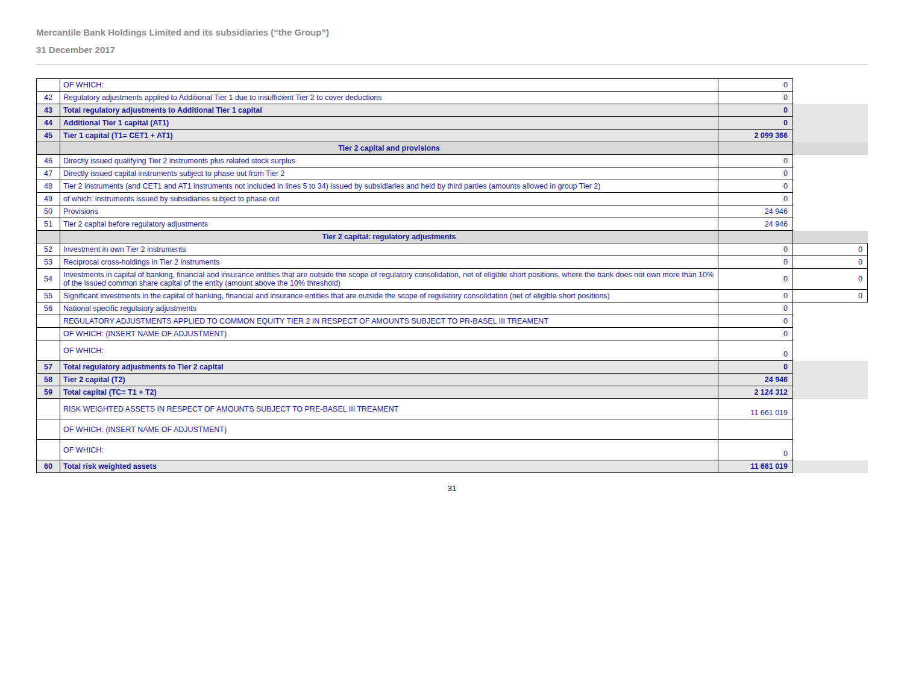Mercantile Bank Holdings Limited and its subsidiaries (“the Group”)
31 December 2017
| | OF WHICH: | 0 | |
| 42 | Regulatory adjustments applied to Additional Tier 1 due to insufficient Tier 2 to cover deductions | 0 | |
| 43 | Total regulatory adjustments to Additional Tier 1 capital | 0 | |
| 44 | Additional Tier 1 capital (AT1) | 0 | |
| 45 | Tier 1 capital (T1= CET1 + AT1) | 2 099 366 | |
| | Tier 2 capital and provisions | | |
| 46 | Directly issued qualifying Tier 2 instruments plus related stock surplus | 0 | |
| 47 | Directly issued capital instruments subject to phase out from Tier 2 | 0 | |
| 48 | Tier 2 instruments (and CET1 and AT1 instruments not included in lines 5 to 34) issued by subsidiaries and held by third parties (amounts allowed in group Tier 2) | 0 | |
| 49 | of which: instruments issued by subsidiaries subject to phase out | 0 | |
| 50 | Provisions | 24 946 | |
| 51 | Tier 2 capital before regulatory adjustments | 24 946 | |
| | Tier 2 capital: regulatory adjustments | | |
| 52 | Investment in own Tier 2 instruments | 0 | 0 |
| 53 | Reciprocal cross-holdings in Tier 2 instruments | 0 | 0 |
| 54 | Investments in capital of banking, financial and insurance entities that are outside the scope of regulatory consolidation, net of eligible short positions, where the bank does not own more than 10% of the issued common share capital of the entity (amount above the 10% threshold) | 0 | 0 |
| 55 | Significant investments in the capital of banking, financial and insurance entities that are outside the scope of regulatory consolidation (net of eligible short positions) | 0 | 0 |
| 56 | National specific regulatory adjustments | 0 | |
| | REGULATORY ADJUSTMENTS APPLIED TO COMMON EQUITY TIER 2 IN RESPECT OF AMOUNTS SUBJECT TO PR-BASEL III TREAMENT | 0 | |
| | OF WHICH: (INSERT NAME OF ADJUSTMENT) | 0 | |
| | OF WHICH: | 0 | |
| 57 | Total regulatory adjustments to Tier 2 capital | 0 | |
| 58 | Tier 2 capital (T2) | 24 946 | |
| 59 | Total capital (TC= T1 + T2) | 2 124 312 | |
| | RISK WEIGHTED ASSETS IN RESPECT OF AMOUNTS SUBJECT TO PRE-BASEL III TREAMENT | 11 661 019 | |
| | OF WHICH: (INSERT NAME OF ADJUSTMENT) | | |
| | OF WHICH: | 0 | |
| 60 | Total risk weighted assets | 11 661 019 | |
31